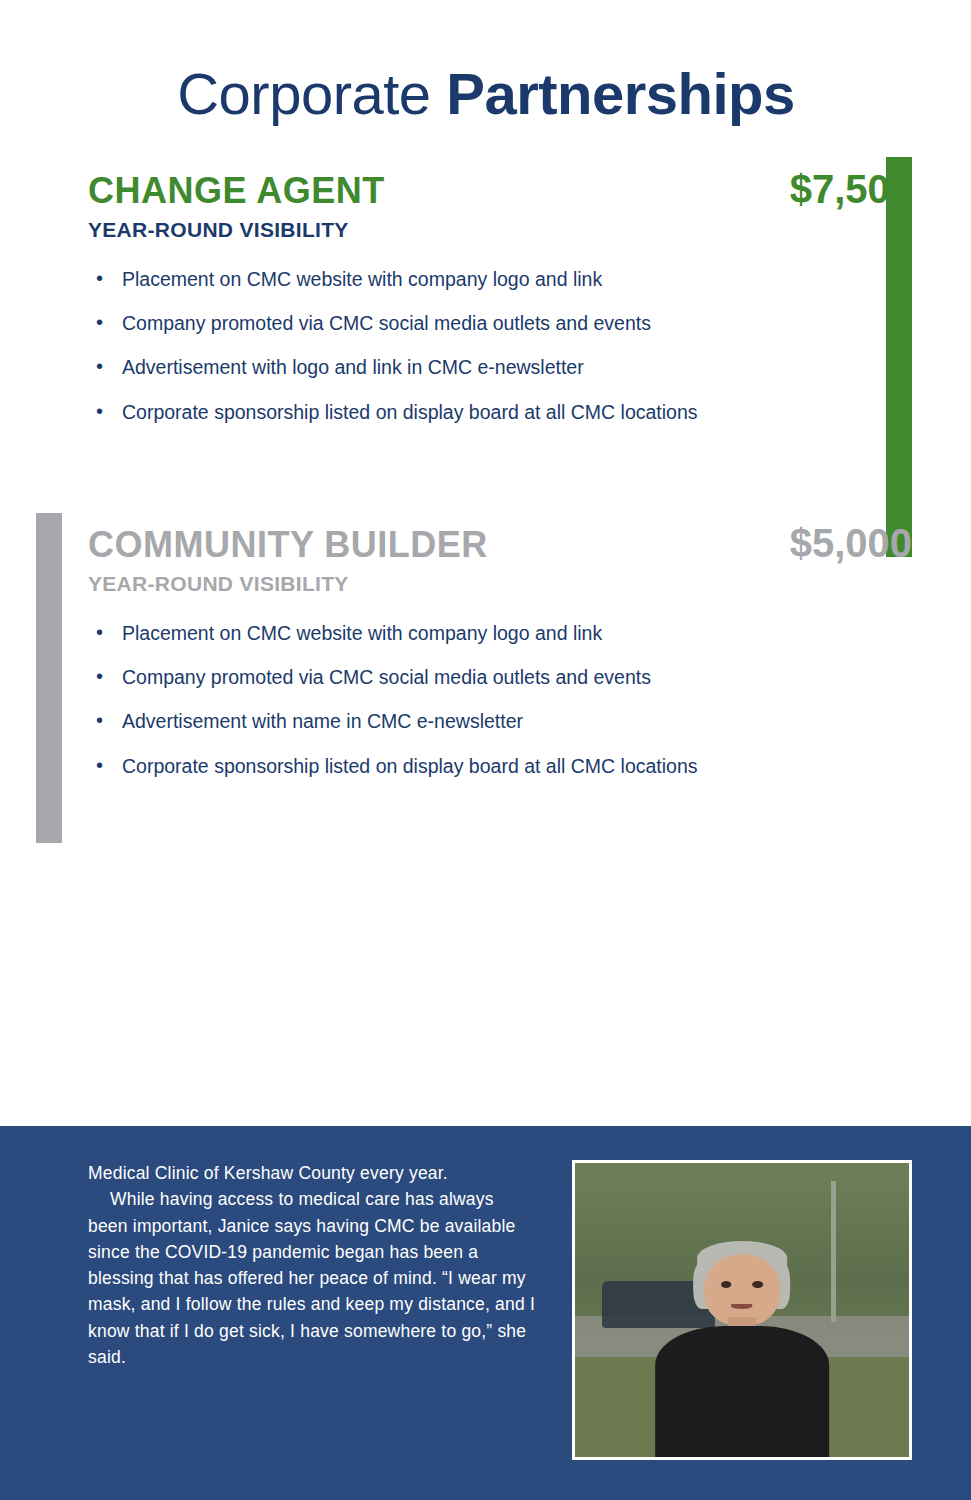Corporate Partnerships
CHANGE AGENT
$7,500
YEAR-ROUND VISIBILITY
Placement on CMC website with company logo and link
Company promoted via CMC social media outlets and events
Advertisement with logo and link in CMC e-newsletter
Corporate sponsorship listed on display board at all CMC locations
COMMUNITY BUILDER
$5,000
YEAR-ROUND VISIBILITY
Placement on CMC website with company logo and link
Company promoted via CMC social media outlets and events
Advertisement with name in CMC e-newsletter
Corporate sponsorship listed on display board at all CMC locations
Medical Clinic of Kershaw County every year.
While having access to medical care has always been important, Janice says having CMC be available since the COVID-19 pandemic began has been a blessing that has offered her peace of mind. “I wear my mask, and I follow the rules and keep my distance, and I know that if I do get sick, I have somewhere to go,” she said.